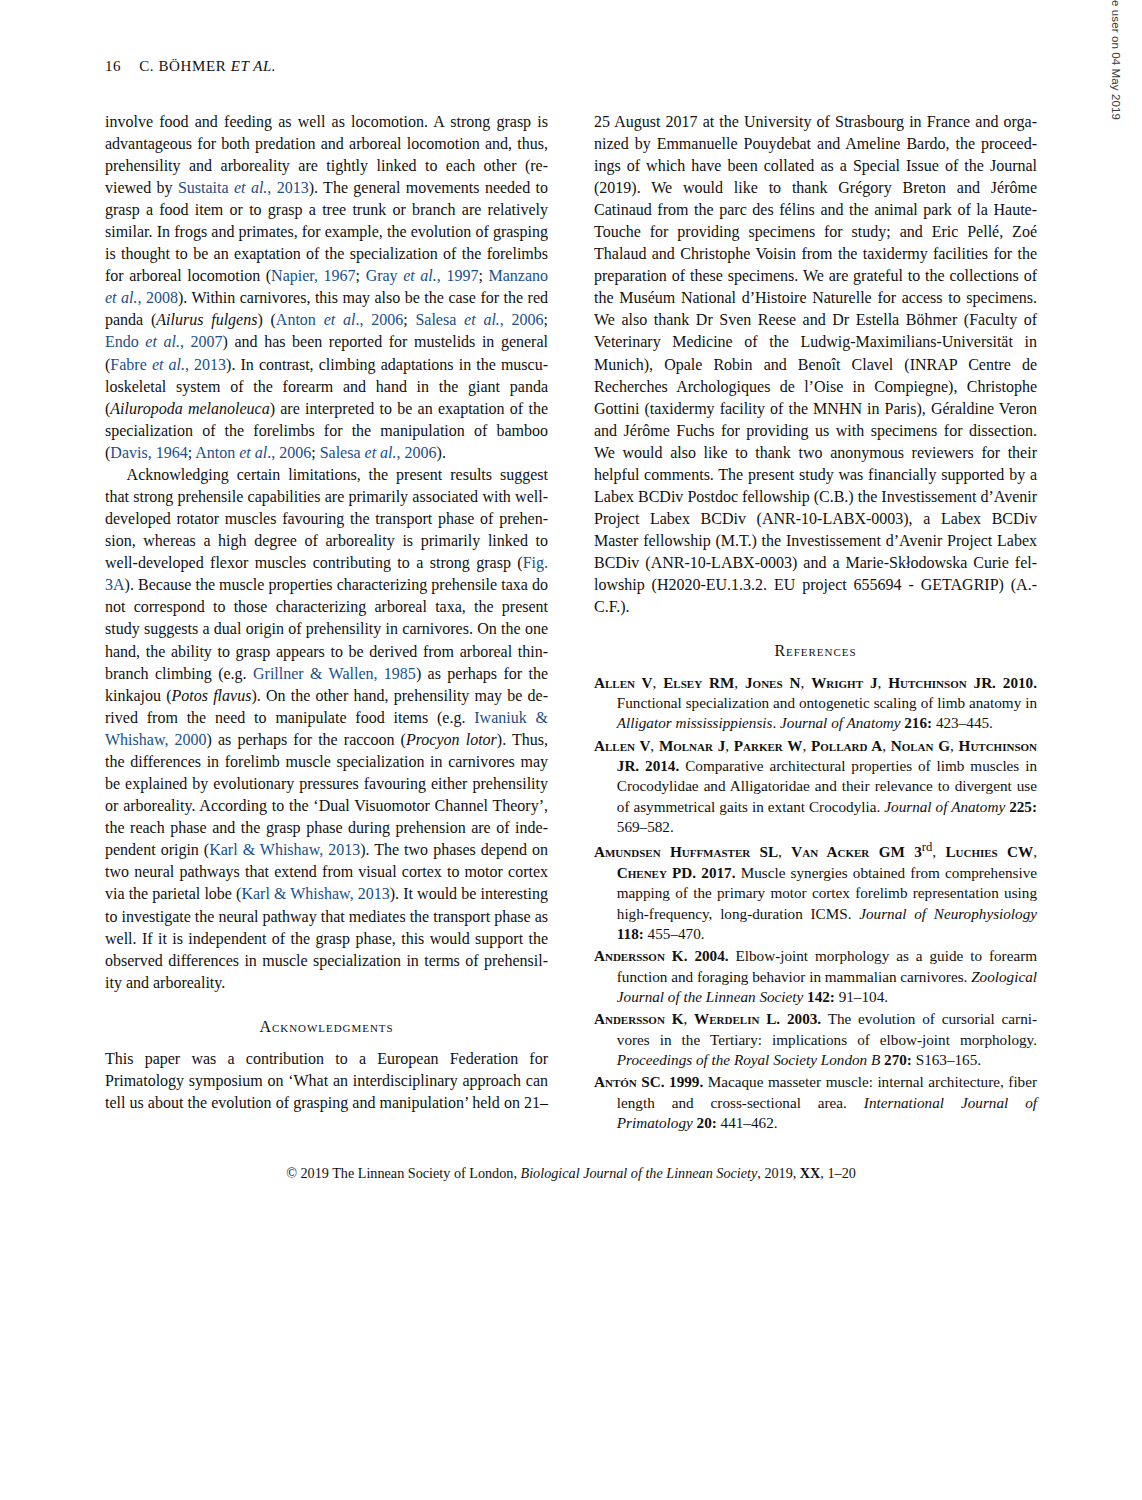Downloaded from https://academic.oup.com/biolinnean/advance-article-abstract/doi/10.1093/biolinnean/blz036/5480699 by Museum National d'Histoire Naturelle user on 04 May 2019
16 C. BÖHMER ET AL.
involve food and feeding as well as locomotion. A strong grasp is advantageous for both predation and arboreal locomotion and, thus, prehensility and arboreality are tightly linked to each other (reviewed by Sustaita et al., 2013). The general movements needed to grasp a food item or to grasp a tree trunk or branch are relatively similar. In frogs and primates, for example, the evolution of grasping is thought to be an exaptation of the specialization of the forelimbs for arboreal locomotion (Napier, 1967; Gray et al., 1997; Manzano et al., 2008). Within carnivores, this may also be the case for the red panda (Ailurus fulgens) (Anton et al., 2006; Salesa et al., 2006; Endo et al., 2007) and has been reported for mustelids in general (Fabre et al., 2013). In contrast, climbing adaptations in the musculoskeletal system of the forearm and hand in the giant panda (Ailuropoda melanoleuca) are interpreted to be an exaptation of the specialization of the forelimbs for the manipulation of bamboo (Davis, 1964; Anton et al., 2006; Salesa et al., 2006).
Acknowledging certain limitations, the present results suggest that strong prehensile capabilities are primarily associated with well-developed rotator muscles favouring the transport phase of prehension, whereas a high degree of arboreality is primarily linked to well-developed flexor muscles contributing to a strong grasp (Fig. 3A). Because the muscle properties characterizing prehensile taxa do not correspond to those characterizing arboreal taxa, the present study suggests a dual origin of prehensility in carnivores. On the one hand, the ability to grasp appears to be derived from arboreal thin-branch climbing (e.g. Grillner & Wallen, 1985) as perhaps for the kinkajou (Potos flavus). On the other hand, prehensility may be derived from the need to manipulate food items (e.g. Iwaniuk & Whishaw, 2000) as perhaps for the raccoon (Procyon lotor). Thus, the differences in forelimb muscle specialization in carnivores may be explained by evolutionary pressures favouring either prehensility or arboreality. According to the ‘Dual Visuomotor Channel Theory’, the reach phase and the grasp phase during prehension are of independent origin (Karl & Whishaw, 2013). The two phases depend on two neural pathways that extend from visual cortex to motor cortex via the parietal lobe (Karl & Whishaw, 2013). It would be interesting to investigate the neural pathway that mediates the transport phase as well. If it is independent of the grasp phase, this would support the observed differences in muscle specialization in terms of prehensility and arboreality.
Acknowledgments
This paper was a contribution to a European Federation for Primatology symposium on ‘What an interdisciplinary approach can tell us about the evolution of grasping and manipulation’ held on 21–25 August 2017 at the University of Strasbourg in France and organized by Emmanuelle Pouydebat and Ameline Bardo, the proceedings of which have been collated as a Special Issue of the Journal (2019). We would like to thank Grégory Breton and Jérôme Catinaud from the parc des félins and the animal park of la Haute-Touche for providing specimens for study; and Eric Pellé, Zoé Thalaud and Christophe Voisin from the taxidermy facilities for the preparation of these specimens. We are grateful to the collections of the Muséum National d’Histoire Naturelle for access to specimens. We also thank Dr Sven Reese and Dr Estella Böhmer (Faculty of Veterinary Medicine of the Ludwig-Maximilians-Universität in Munich), Opale Robin and Benoît Clavel (INRAP Centre de Recherches Archologiques de l’Oise in Compiegne), Christophe Gottini (taxidermy facility of the MNHN in Paris), Géraldine Veron and Jérôme Fuchs for providing us with specimens for dissection. We would also like to thank two anonymous reviewers for their helpful comments. The present study was financially supported by a Labex BCDiv Postdoc fellowship (C.B.) the Investissement d’Avenir Project Labex BCDiv (ANR-10-LABX-0003), a Labex BCDiv Master fellowship (M.T.) the Investissement d’Avenir Project Labex BCDiv (ANR-10-LABX-0003) and a Marie-Skłodowska Curie fellowship (H2020-EU.1.3.2. EU project 655694 - GETAGRIP) (A.-C.F.).
References
Allen V, Elsey RM, Jones N, Wright J, Hutchinson JR. 2010. Functional specialization and ontogenetic scaling of limb anatomy in Alligator mississippiensis. Journal of Anatomy 216: 423–445.
Allen V, Molnar J, Parker W, Pollard A, Nolan G, Hutchinson JR. 2014. Comparative architectural properties of limb muscles in Crocodylidae and Alligatoridae and their relevance to divergent use of asymmetrical gaits in extant Crocodylia. Journal of Anatomy 225: 569–582.
Amundsen Huffmaster SL, Van Acker GM 3rd, Luchies CW, Cheney PD. 2017. Muscle synergies obtained from comprehensive mapping of the primary motor cortex forelimb representation using high-frequency, long-duration ICMS. Journal of Neurophysiology 118: 455–470.
Andersson K. 2004. Elbow-joint morphology as a guide to forearm function and foraging behavior in mammalian carnivores. Zoological Journal of the Linnean Society 142: 91–104.
Andersson K, Werdelin L. 2003. The evolution of cursorial carnivores in the Tertiary: implications of elbow-joint morphology. Proceedings of the Royal Society London B 270: S163–165.
Antón SC. 1999. Macaque masseter muscle: internal architecture, fiber length and cross-sectional area. International Journal of Primatology 20: 441–462.
© 2019 The Linnean Society of London, Biological Journal of the Linnean Society, 2019, XX, 1–20